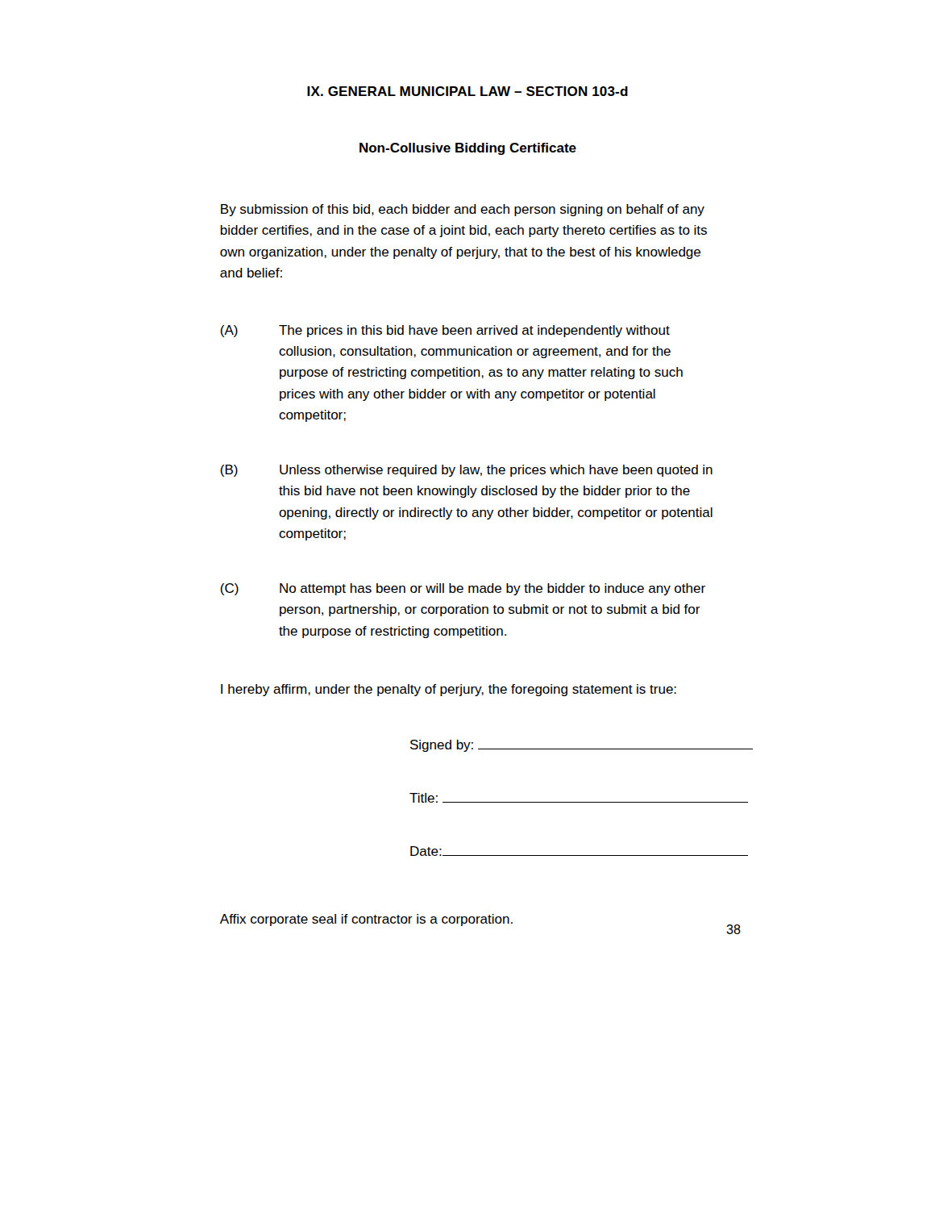IX. GENERAL MUNICIPAL LAW – SECTION 103-d
Non-Collusive Bidding Certificate
By submission of this bid, each bidder and each person signing on behalf of any bidder certifies, and in the case of a joint bid, each party thereto certifies as to its own organization, under the penalty of perjury, that to the best of his knowledge and belief:
(A) The prices in this bid have been arrived at independently without collusion, consultation, communication or agreement, and for the purpose of restricting competition, as to any matter relating to such prices with any other bidder or with any competitor or potential competitor;
(B) Unless otherwise required by law, the prices which have been quoted in this bid have not been knowingly disclosed by the bidder prior to the opening, directly or indirectly to any other bidder, competitor or potential competitor;
(C) No attempt has been or will be made by the bidder to induce any other person, partnership, or corporation to submit or not to submit a bid for the purpose of restricting competition.
I hereby affirm, under the penalty of perjury, the foregoing statement is true:
Signed by:
Title:
Date:
Affix corporate seal if contractor is a corporation.
38